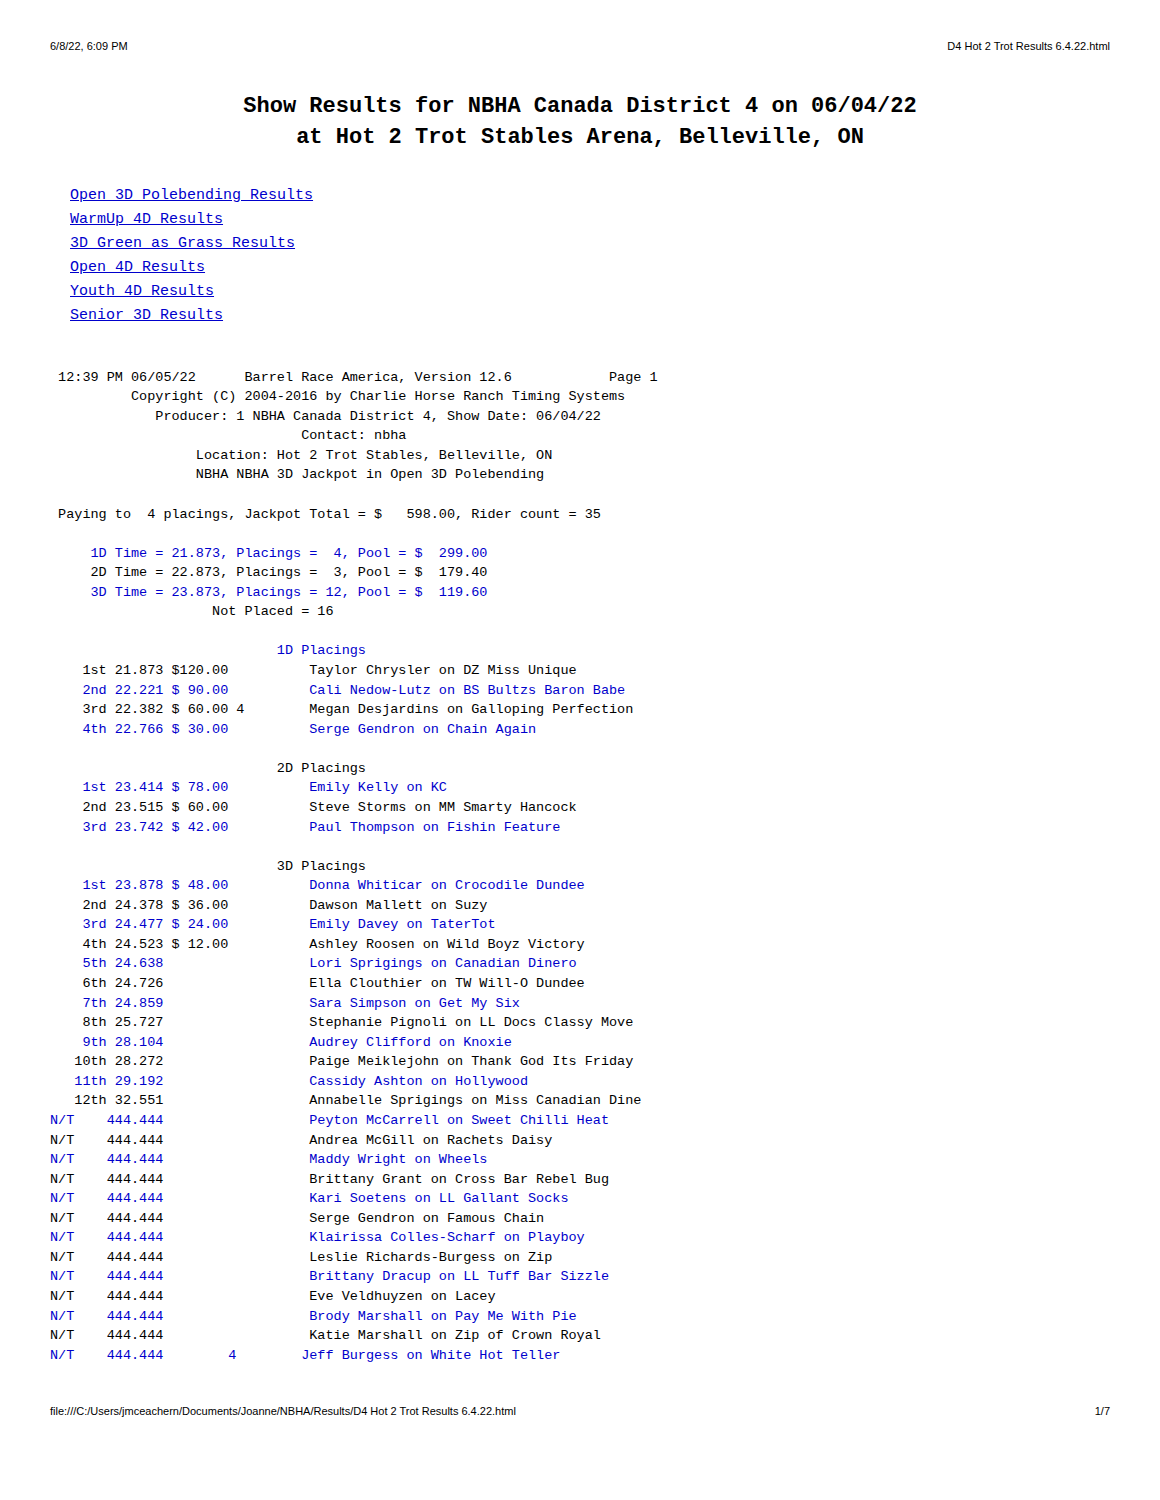6/8/22, 6:09 PM D4 Hot 2 Trot Results 6.4.22.html
Show Results for NBHA Canada District 4 on 06/04/22
at Hot 2 Trot Stables Arena, Belleville, ON
Open 3D Polebending Results WarmUp 4D Results 3D Green as Grass Results Open 4D Results Youth 4D Results Senior 3D Results
 12:39 PM 06/05/22      Barrel Race America, Version 12.6            Page 1
          Copyright (C) 2004-2016 by Charlie Horse Ranch Timing Systems
             Producer: 1 NBHA Canada District 4, Show Date: 06/04/22
                               Contact: nbha
                  Location: Hot 2 Trot Stables, Belleville, ON
                  NBHA NBHA 3D Jackpot in Open 3D Polebending

 Paying to  4 placings, Jackpot Total = $   598.00, Rider count = 35

     1D Time = 21.873, Placings =  4, Pool = $  299.00
     2D Time = 22.873, Placings =  3, Pool = $  179.40
     3D Time = 23.873, Placings = 12, Pool = $  119.60
                    Not Placed = 16

                            1D Placings
    1st 21.873 $120.00          Taylor Chrysler on DZ Miss Unique
    2nd 22.221 $ 90.00          Cali Nedow-Lutz on BS Bultzs Baron Babe
    3rd 22.382 $ 60.00 4        Megan Desjardins on Galloping Perfection
    4th 22.766 $ 30.00          Serge Gendron on Chain Again

                            2D Placings
    1st 23.414 $ 78.00          Emily Kelly on KC
    2nd 23.515 $ 60.00          Steve Storms on MM Smarty Hancock
    3rd 23.742 $ 42.00          Paul Thompson on Fishin Feature

                            3D Placings
    1st 23.878 $ 48.00          Donna Whiticar on Crocodile Dundee
    2nd 24.378 $ 36.00          Dawson Mallett on Suzy
    3rd 24.477 $ 24.00          Emily Davey on TaterTot
    4th 24.523 $ 12.00          Ashley Roosen on Wild Boyz Victory
    5th 24.638                  Lori Sprigings on Canadian Dinero
    6th 24.726                  Ella Clouthier on TW Will-O Dundee
    7th 24.859                  Sara Simpson on Get My Six
    8th 25.727                  Stephanie Pignoli on LL Docs Classy Move
    9th 28.104                  Audrey Clifford on Knoxie
   10th 28.272                  Paige Meiklejohn on Thank God Its Friday
   11th 29.192                  Cassidy Ashton on Hollywood
   12th 32.551                  Annabelle Sprigings on Miss Canadian Dine
N/T    444.444                  Peyton McCarrell on Sweet Chilli Heat
N/T    444.444                  Andrea McGill on Rachets Daisy
N/T    444.444                  Maddy Wright on Wheels
N/T    444.444                  Brittany Grant on Cross Bar Rebel Bug
N/T    444.444                  Kari Soetens on LL Gallant Socks
N/T    444.444                  Serge Gendron on Famous Chain
N/T    444.444                  Klairissa Colles-Scharf on Playboy
N/T    444.444                  Leslie Richards-Burgess on Zip
N/T    444.444                  Brittany Dracup on LL Tuff Bar Sizzle
N/T    444.444                  Eve Veldhuyzen on Lacey
N/T    444.444                  Brody Marshall on Pay Me With Pie
N/T    444.444                  Katie Marshall on Zip of Crown Royal
N/T    444.444        4        Jeff Burgess on White Hot Teller
file:///C:/Users/jmceachern/Documents/Joanne/NBHA/Results/D4 Hot 2 Trot Results 6.4.22.html 1/7